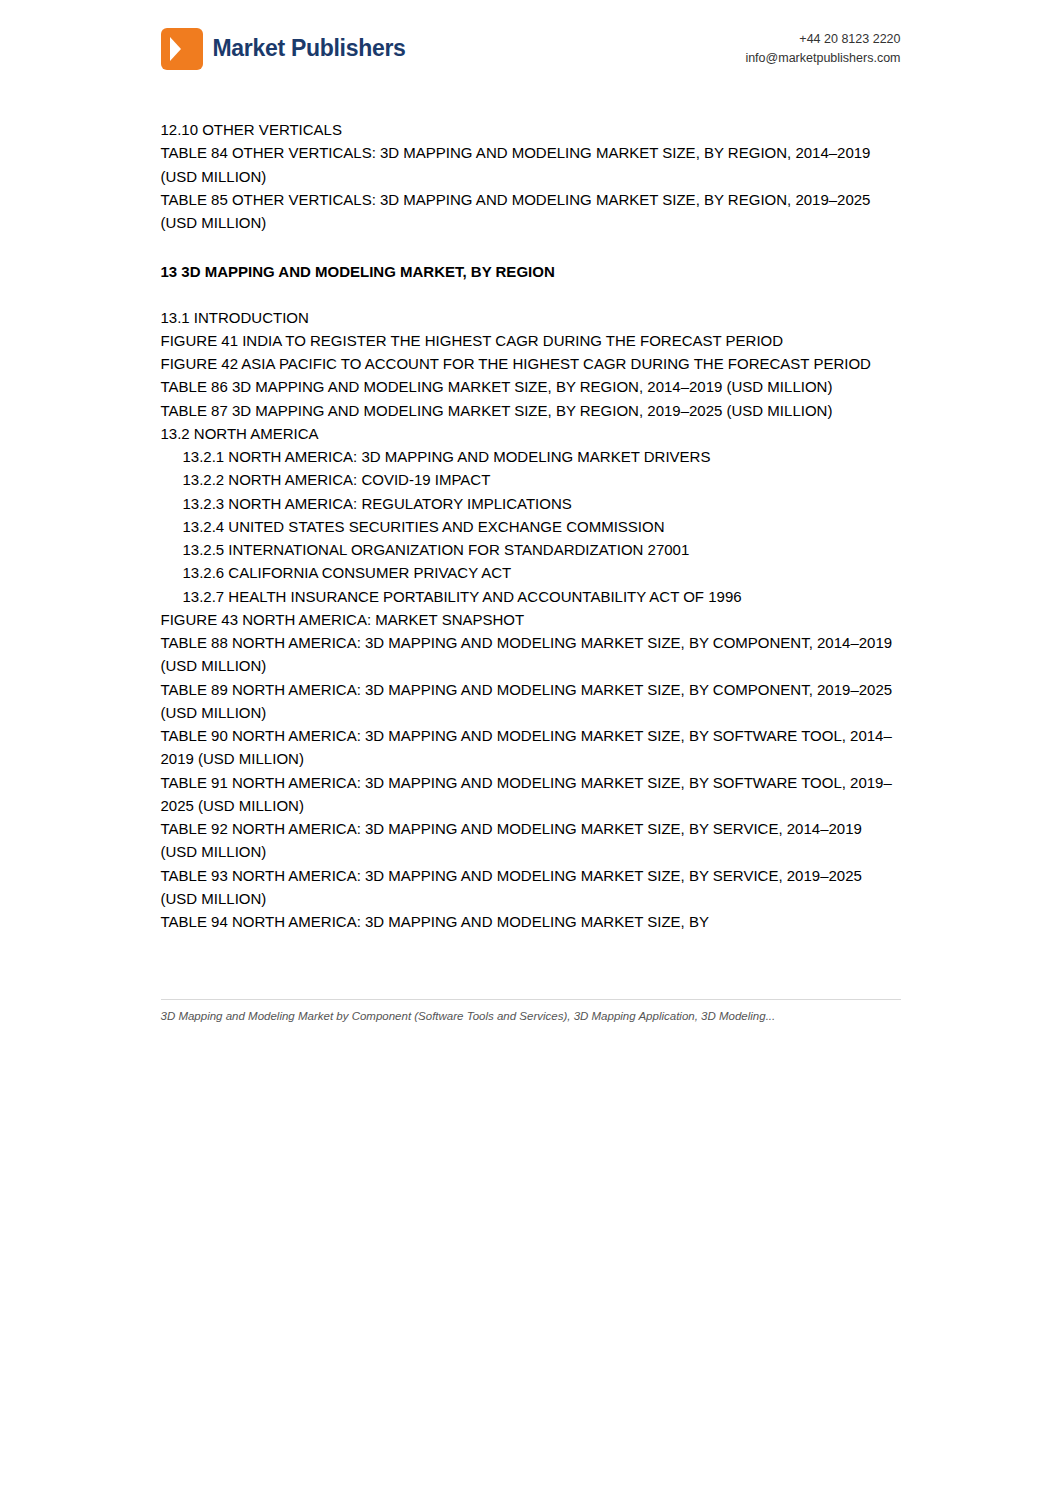Market Publishers
+44 20 8123 2220
info@marketpublishers.com
12.10 OTHER VERTICALS
TABLE 84 OTHER VERTICALS: 3D MAPPING AND MODELING MARKET SIZE, BY REGION, 2014–2019 (USD MILLION)
TABLE 85 OTHER VERTICALS: 3D MAPPING AND MODELING MARKET SIZE, BY REGION, 2019–2025 (USD MILLION)
13 3D MAPPING AND MODELING MARKET, BY REGION
13.1 INTRODUCTION
FIGURE 41 INDIA TO REGISTER THE HIGHEST CAGR DURING THE FORECAST PERIOD
FIGURE 42 ASIA PACIFIC TO ACCOUNT FOR THE HIGHEST CAGR DURING THE FORECAST PERIOD
TABLE 86 3D MAPPING AND MODELING MARKET SIZE, BY REGION, 2014–2019 (USD MILLION)
TABLE 87 3D MAPPING AND MODELING MARKET SIZE, BY REGION, 2019–2025 (USD MILLION)
13.2 NORTH AMERICA
13.2.1 NORTH AMERICA: 3D MAPPING AND MODELING MARKET DRIVERS
13.2.2 NORTH AMERICA: COVID-19 IMPACT
13.2.3 NORTH AMERICA: REGULATORY IMPLICATIONS
13.2.4 UNITED STATES SECURITIES AND EXCHANGE COMMISSION
13.2.5 INTERNATIONAL ORGANIZATION FOR STANDARDIZATION 27001
13.2.6 CALIFORNIA CONSUMER PRIVACY ACT
13.2.7 HEALTH INSURANCE PORTABILITY AND ACCOUNTABILITY ACT OF 1996
FIGURE 43 NORTH AMERICA: MARKET SNAPSHOT
TABLE 88 NORTH AMERICA: 3D MAPPING AND MODELING MARKET SIZE, BY COMPONENT, 2014–2019 (USD MILLION)
TABLE 89 NORTH AMERICA: 3D MAPPING AND MODELING MARKET SIZE, BY COMPONENT, 2019–2025 (USD MILLION)
TABLE 90 NORTH AMERICA: 3D MAPPING AND MODELING MARKET SIZE, BY SOFTWARE TOOL, 2014–2019 (USD MILLION)
TABLE 91 NORTH AMERICA: 3D MAPPING AND MODELING MARKET SIZE, BY SOFTWARE TOOL, 2019–2025 (USD MILLION)
TABLE 92 NORTH AMERICA: 3D MAPPING AND MODELING MARKET SIZE, BY SERVICE, 2014–2019 (USD MILLION)
TABLE 93 NORTH AMERICA: 3D MAPPING AND MODELING MARKET SIZE, BY SERVICE, 2019–2025 (USD MILLION)
TABLE 94 NORTH AMERICA: 3D MAPPING AND MODELING MARKET SIZE, BY
3D Mapping and Modeling Market by Component (Software Tools and Services), 3D Mapping Application, 3D Modeling...